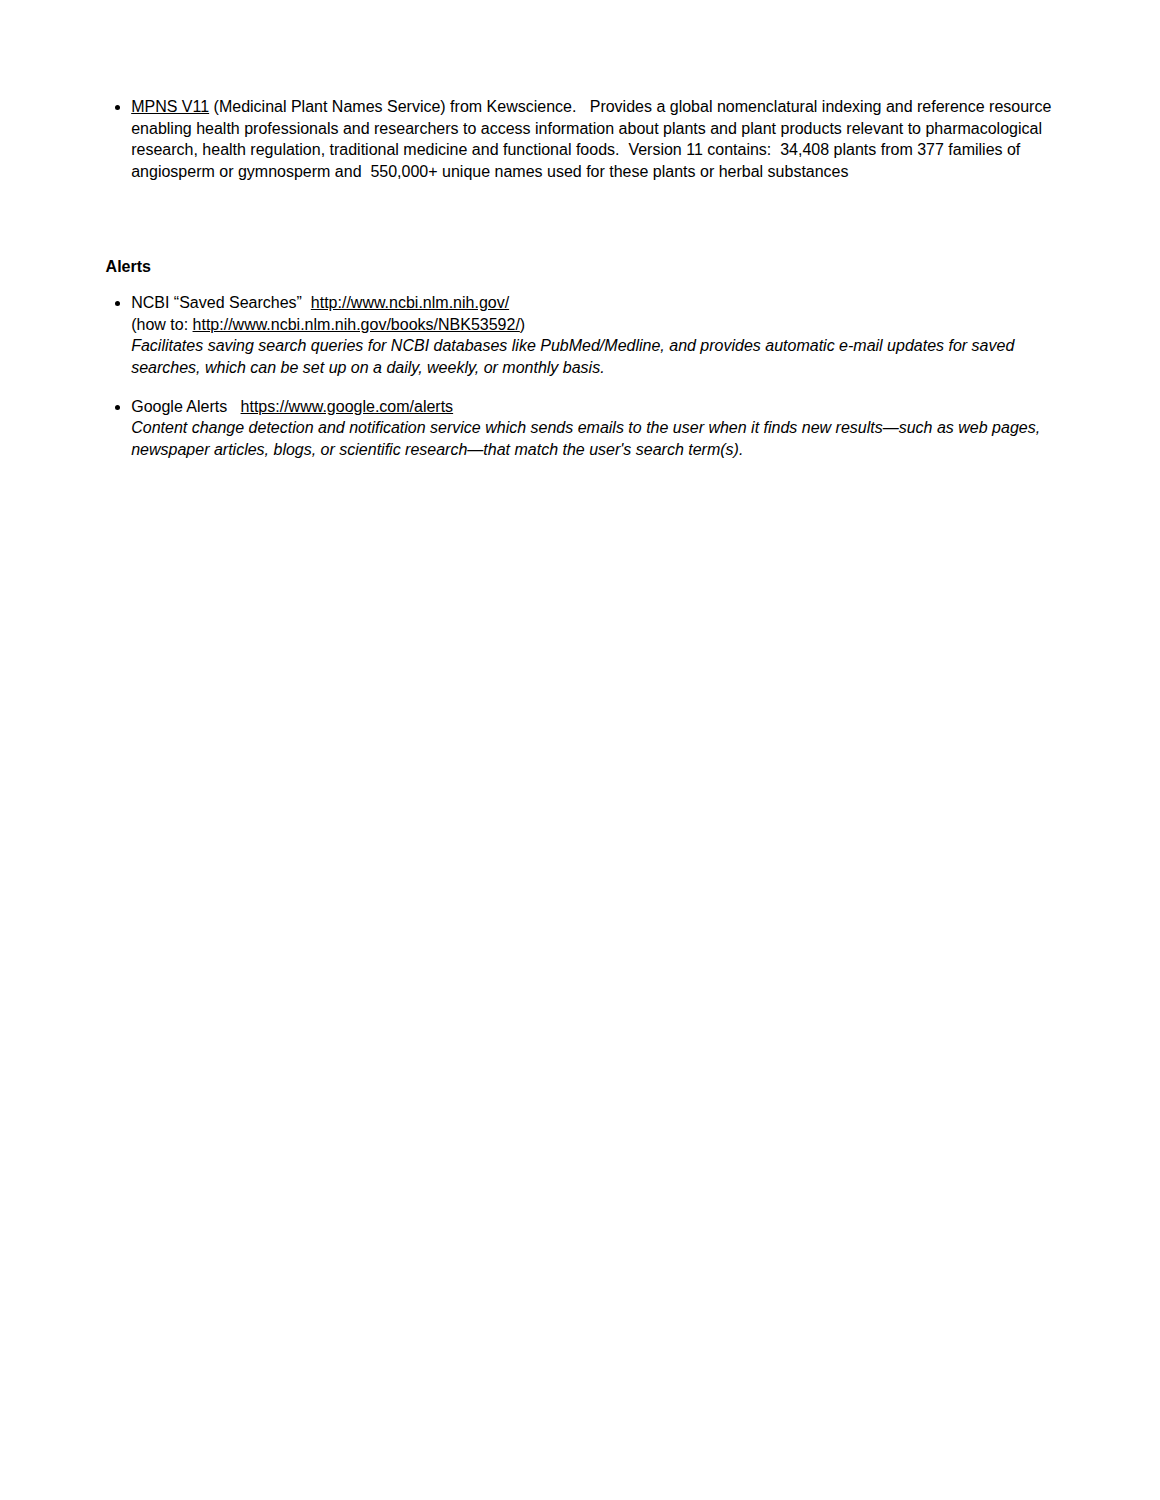MPNS V11 (Medicinal Plant Names Service) from Kewscience. Provides a global nomenclatural indexing and reference resource enabling health professionals and researchers to access information about plants and plant products relevant to pharmacological research, health regulation, traditional medicine and functional foods. Version 11 contains: 34,408 plants from 377 families of angiosperm or gymnosperm and 550,000+ unique names used for these plants or herbal substances
Alerts
NCBI “Saved Searches” http://www.ncbi.nlm.nih.gov/
(how to: http://www.ncbi.nlm.nih.gov/books/NBK53592/)
Facilitates saving search queries for NCBI databases like PubMed/Medline, and provides automatic e-mail updates for saved searches, which can be set up on a daily, weekly, or monthly basis.
Google Alerts https://www.google.com/alerts
Content change detection and notification service which sends emails to the user when it finds new results—such as web pages, newspaper articles, blogs, or scientific research—that match the user's search term(s).